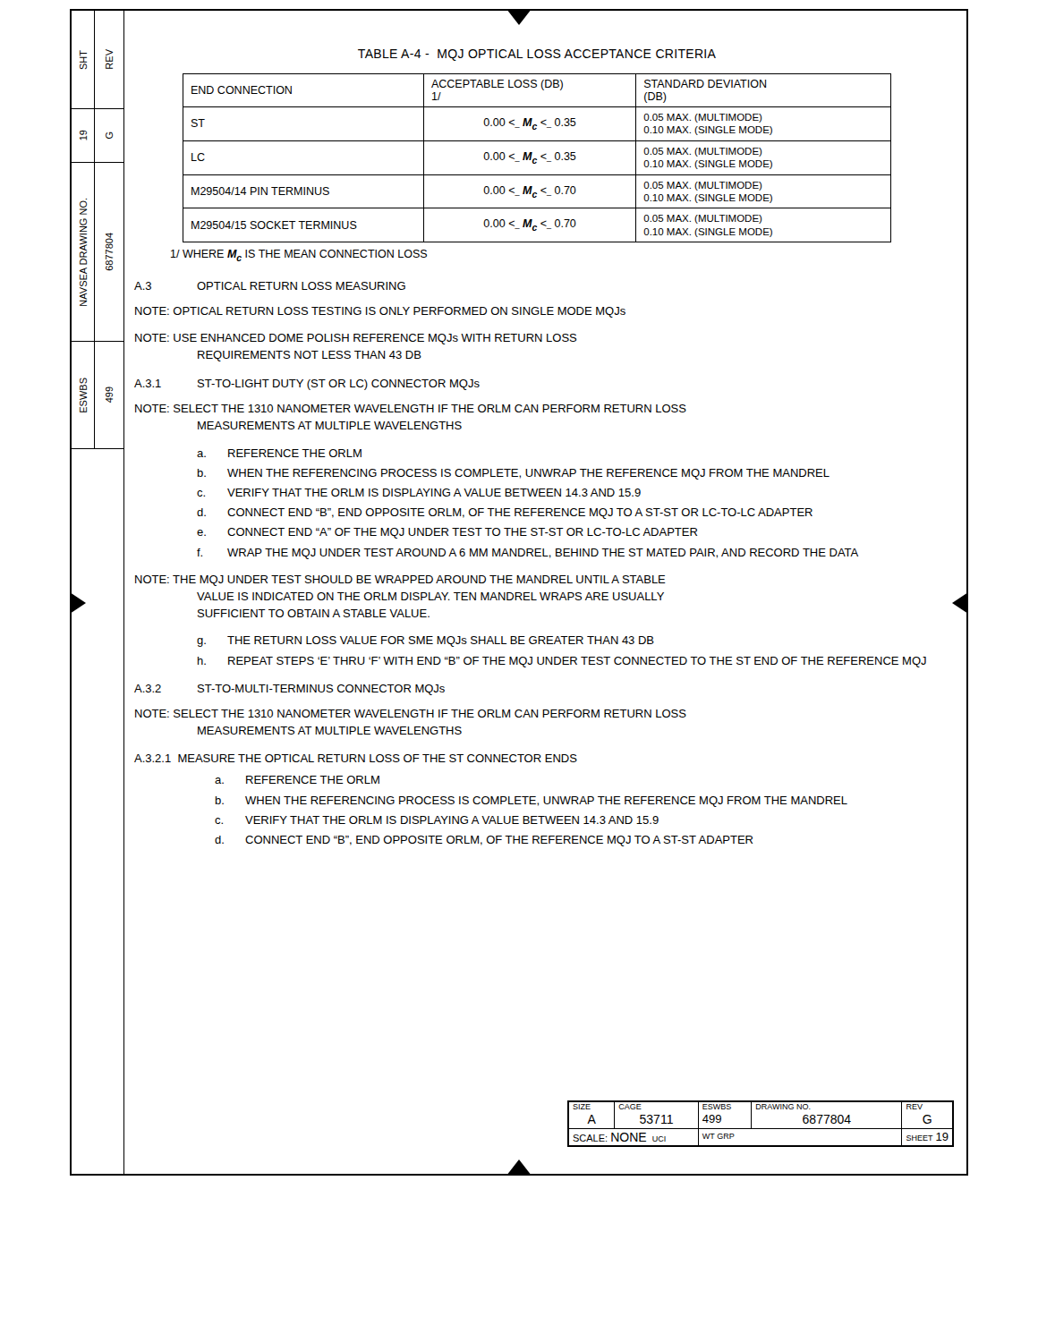SHT
REV
19
G
NAVSEA DRAWING NO.
6877804
ESWBS
499
TABLE A-4 - MQJ OPTICAL LOSS ACCEPTANCE CRITERIA
| END CONNECTION | ACCEPTABLE LOSS (DB) 1/ | STANDARD DEVIATION (DB) |
| --- | --- | --- |
| ST | 0.00 < _ M c < _ 0.35 | 0.05 MAX. (MULTIMODE) 0.10 MAX. (SINGLE MODE) |
| LC | 0.00 < _ M c < _ 0.35 | 0.05 MAX. (MULTIMODE) 0.10 MAX. (SINGLE MODE) |
| M29504/14 PIN TERMINUS | 0.00 < _ M c < _ 0.70 | 0.05 MAX. (MULTIMODE) 0.10 MAX. (SINGLE MODE) |
| M29504/15 SOCKET TERMINUS | 0.00 < _ M c < _ 0.70 | 0.05 MAX. (MULTIMODE) 0.10 MAX. (SINGLE MODE) |
1/ WHERE Mc IS THE MEAN CONNECTION LOSS
A.3 OPTICAL RETURN LOSS MEASURING
NOTE: OPTICAL RETURN LOSS TESTING IS ONLY PERFORMED ON SINGLE MODE MQJs
NOTE: USE ENHANCED DOME POLISH REFERENCE MQJs WITH RETURN LOSS REQUIREMENTS NOT LESS THAN 43 DB
A.3.1 ST-TO-LIGHT DUTY (ST OR LC) CONNECTOR MQJs
NOTE: SELECT THE 1310 NANOMETER WAVELENGTH IF THE ORLM CAN PERFORM RETURN LOSS MEASUREMENTS AT MULTIPLE WAVELENGTHS
a. REFERENCE THE ORLM
b. WHEN THE REFERENCING PROCESS IS COMPLETE, UNWRAP THE REFERENCE MQJ FROM THE MANDREL
c. VERIFY THAT THE ORLM IS DISPLAYING A VALUE BETWEEN 14.3 AND 15.9
d. CONNECT END “B”, END OPPOSITE ORLM, OF THE REFERENCE MQJ TO A ST-ST OR LC-TO-LC ADAPTER
e. CONNECT END “A” OF THE MQJ UNDER TEST TO THE ST-ST OR LC-TO-LC ADAPTER
f. WRAP THE MQJ UNDER TEST AROUND A 6 MM MANDREL, BEHIND THE ST MATED PAIR, AND RECORD THE DATA
NOTE: THE MQJ UNDER TEST SHOULD BE WRAPPED AROUND THE MANDREL UNTIL A STABLE VALUE IS INDICATED ON THE ORLM DISPLAY. TEN MANDREL WRAPS ARE USUALLY SUFFICIENT TO OBTAIN A STABLE VALUE.
g. THE RETURN LOSS VALUE FOR SME MQJs SHALL BE GREATER THAN 43 DB
h. REPEAT STEPS ‘E’ THRU ‘F’ WITH END “B” OF THE MQJ UNDER TEST CONNECTED TO THE ST END OF THE REFERENCE MQJ
A.3.2 ST-TO-MULTI-TERMINUS CONNECTOR MQJs
NOTE: SELECT THE 1310 NANOMETER WAVELENGTH IF THE ORLM CAN PERFORM RETURN LOSS MEASUREMENTS AT MULTIPLE WAVELENGTHS
A.3.2.1 MEASURE THE OPTICAL RETURN LOSS OF THE ST CONNECTOR ENDS
a. REFERENCE THE ORLM
b. WHEN THE REFERENCING PROCESS IS COMPLETE, UNWRAP THE REFERENCE MQJ FROM THE MANDREL
c. VERIFY THAT THE ORLM IS DISPLAYING A VALUE BETWEEN 14.3 AND 15.9
d. CONNECT END “B”, END OPPOSITE ORLM, OF THE REFERENCE MQJ TO A ST-ST ADAPTER
| SIZE A | CAGE 53711 | ESWBS 499 | DRAWING NO. 6877804 | REV G |
| SCALE: NONE UCI | WT GRP | SHEET 19 |